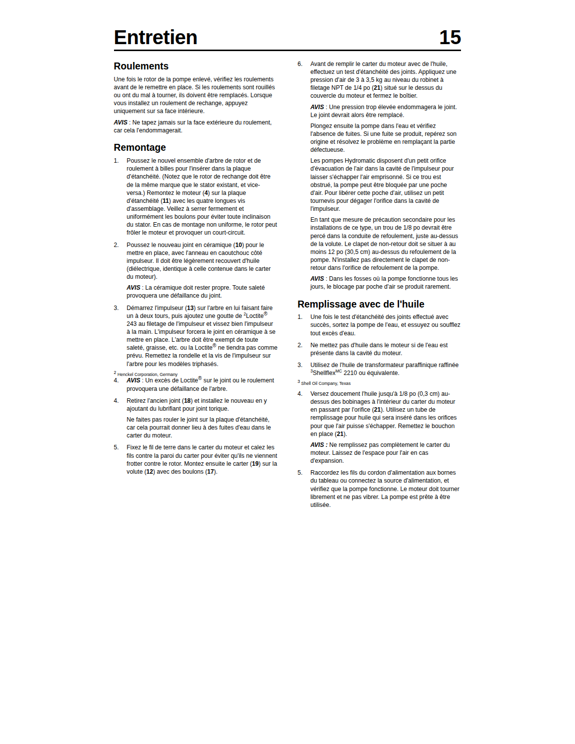Entretien
15
Roulements
Une fois le rotor de la pompe enlevé, vérifiez les roulements avant de le remettre en place. Si les roulements sont rouillés ou ont du mal à tourner, ils doivent être remplacés. Lorsque vous installez un roulement de rechange, appuyez uniquement sur sa face intérieure.
AVIS : Ne tapez jamais sur la face extérieure du roulement, car cela l'endommagerait.
Remontage
Poussez le nouvel ensemble d'arbre de rotor et de roulement à billes pour l'insérer dans la plaque d'étanchéité. (Notez que le rotor de rechange doit être de la même marque que le stator existant, et vice-versa.) Remontez le moteur (4) sur la plaque d'étanchéité (11) avec les quatre longues vis d'assemblage. Veillez à serrer fermement et uniformément les boulons pour éviter toute inclinaison du stator. En cas de montage non uniforme, le rotor peut frôler le moteur et provoquer un court-circuit.
Poussez le nouveau joint en céramique (10) pour le mettre en place, avec l'anneau en caoutchouc côté impulseur. Il doit être légèrement recouvert d'huile (diélectrique, identique à celle contenue dans le carter du moteur).
AVIS : La céramique doit rester propre. Toute saleté provoquera une défaillance du joint.
Démarrez l'impulseur (13) sur l'arbre en lui faisant faire un à deux tours, puis ajoutez une goutte de 2Loctite® 243 au filetage de l'impulseur et vissez bien l'impulseur à la main. L'impulseur forcera le joint en céramique à se mettre en place. L'arbre doit être exempt de toute saleté, graisse, etc. ou la Loctite® ne tiendra pas comme prévu. Remettez la rondelle et la vis de l'impulseur sur l'arbre pour les modèles triphasés.
2 Henckel Corporation, Germany
AVIS : Un excès de Loctite® sur le joint ou le roulement provoquera une défaillance de l'arbre.
Retirez l'ancien joint (18) et installez le nouveau en y ajoutant du lubrifiant pour joint torique.
Ne faites pas rouler le joint sur la plaque d'étanchéité, car cela pourrait donner lieu à des fuites d'eau dans le carter du moteur.
Fixez le fil de terre dans le carter du moteur et calez les fils contre la paroi du carter pour éviter qu'ils ne viennent frotter contre le rotor. Montez ensuite le carter (19) sur la volute (12) avec des boulons (17).
Avant de remplir le carter du moteur avec de l'huile, effectuez un test d'étanchéité des joints. Appliquez une pression d'air de 3 à 3,5 kg au niveau du robinet à filetage NPT de 1/4 po (21) situé sur le dessus du couvercle du moteur et fermez le boîtier.
AVIS : Une pression trop élevée endommagera le joint. Le joint devrait alors être remplacé.
Plongez ensuite la pompe dans l'eau et vérifiez l'absence de fuites. Si une fuite se produit, repérez son origine et résolvez le problème en remplaçant la partie défectueuse.
Les pompes Hydromatic disposent d'un petit orifice d'évacuation de l'air dans la cavité de l'impulseur pour laisser s'échapper l'air emprisonné. Si ce trou est obstrué, la pompe peut être bloquée par une poche d'air. Pour libérer cette poche d'air, utilisez un petit tournevis pour dégager l'orifice dans la cavité de l'impulseur.
En tant que mesure de précaution secondaire pour les installations de ce type, un trou de 1/8 po devrait être percé dans la conduite de refoulement, juste au-dessus de la volute. Le clapet de non-retour doit se situer à au moins 12 po (30,5 cm) au-dessus du refoulement de la pompe. N'installez pas directement le clapet de non-retour dans l'orifice de refoulement de la pompe.
AVIS : Dans les fosses où la pompe fonctionne tous les jours, le blocage par poche d'air se produit rarement.
Remplissage avec de l'huile
Une fois le test d'étanchéité des joints effectué avec succès, sortez la pompe de l'eau, et essuyez ou soufflez tout excès d'eau.
Ne mettez pas d'huile dans le moteur si de l'eau est présente dans la cavité du moteur.
Utilisez de l'huile de transformateur paraffinique raffinée 3ShellflexMC 2210 ou équivalente.
3 Shell Oil Company, Texas
Versez doucement l'huile jusqu'à 1/8 po (0,3 cm) au-dessus des bobinages à l'intérieur du carter du moteur en passant par l'orifice (21). Utilisez un tube de remplissage pour huile qui sera inséré dans les orifices pour que l'air puisse s'échapper. Remettez le bouchon en place (21).
AVIS : Ne remplissez pas complètement le carter du moteur. Laissez de l'espace pour l'air en cas d'expansion.
Raccordez les fils du cordon d'alimentation aux bornes du tableau ou connectez la source d'alimentation, et vérifiez que la pompe fonctionne. Le moteur doit tourner librement et ne pas vibrer. La pompe est prête à être utilisée.